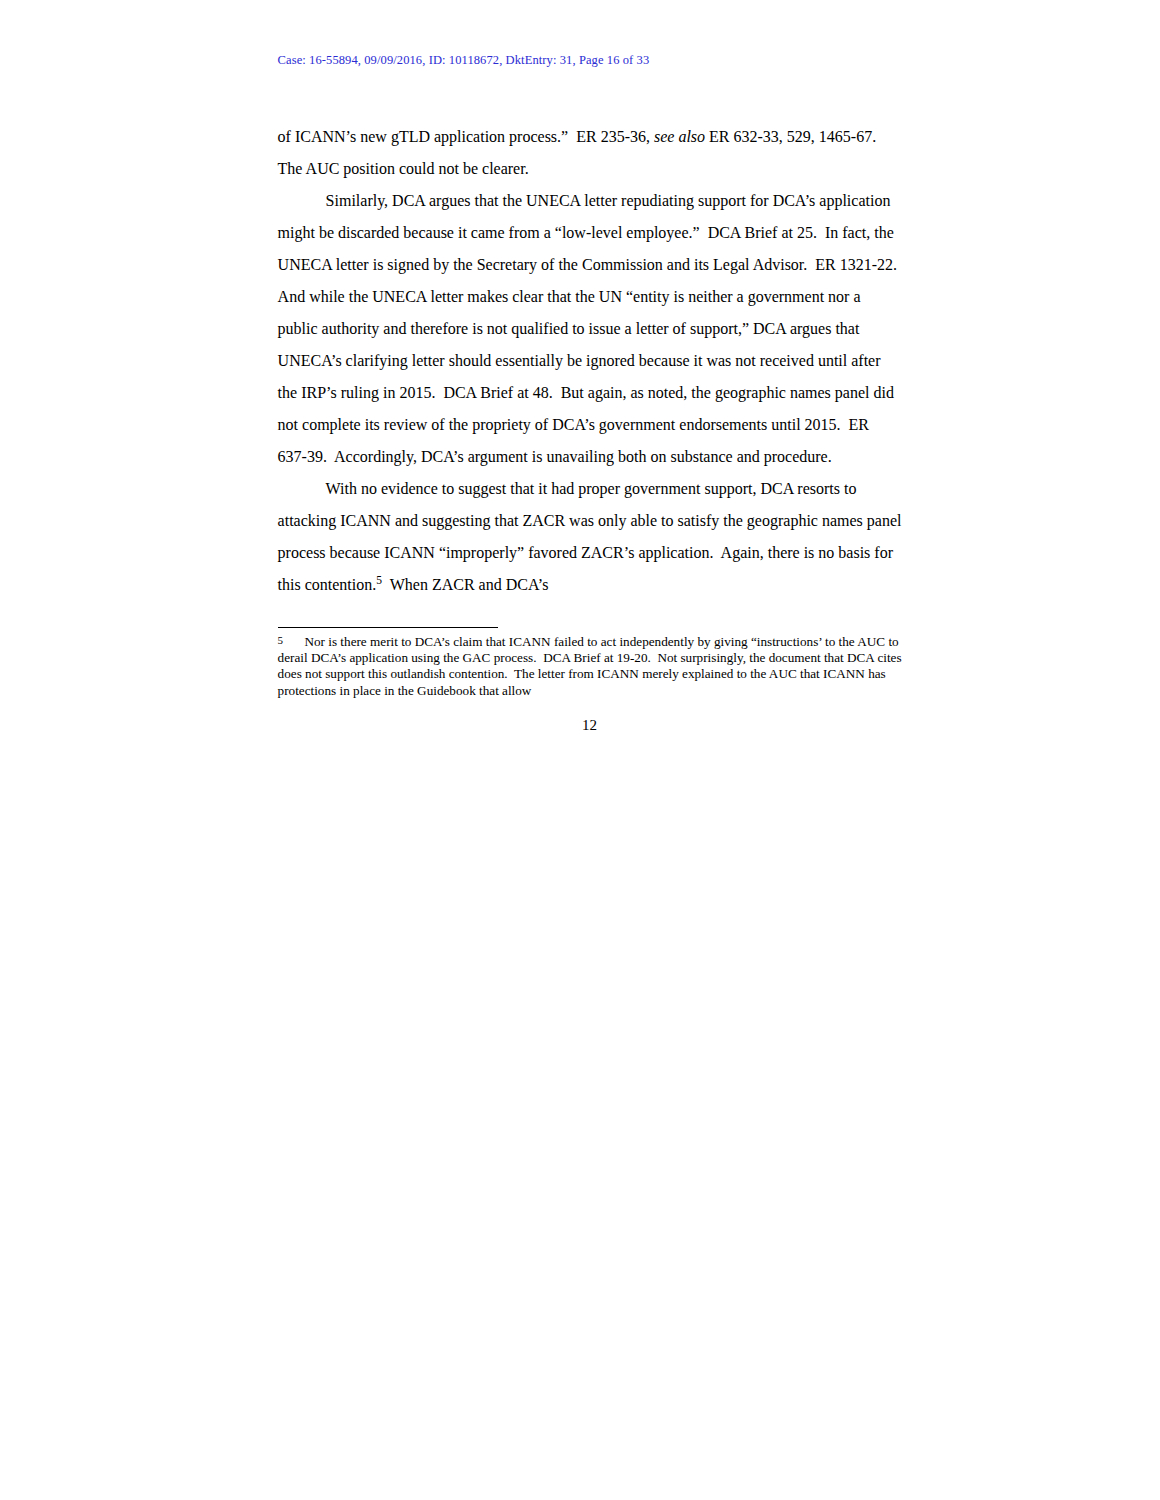Case: 16-55894, 09/09/2016, ID: 10118672, DktEntry: 31, Page 16 of 33
of ICANN’s new gTLD application process.” ER 235-36, see also ER 632-33, 529, 1465-67. The AUC position could not be clearer.
Similarly, DCA argues that the UNECA letter repudiating support for DCA’s application might be discarded because it came from a “low-level employee.” DCA Brief at 25. In fact, the UNECA letter is signed by the Secretary of the Commission and its Legal Advisor. ER 1321-22. And while the UNECA letter makes clear that the UN “entity is neither a government nor a public authority and therefore is not qualified to issue a letter of support,” DCA argues that UNECA’s clarifying letter should essentially be ignored because it was not received until after the IRP’s ruling in 2015. DCA Brief at 48. But again, as noted, the geographic names panel did not complete its review of the propriety of DCA’s government endorsements until 2015. ER 637-39. Accordingly, DCA’s argument is unavailing both on substance and procedure.
With no evidence to suggest that it had proper government support, DCA resorts to attacking ICANN and suggesting that ZACR was only able to satisfy the geographic names panel process because ICANN “improperly” favored ZACR’s application. Again, there is no basis for this contention.5 When ZACR and DCA’s
5 Nor is there merit to DCA’s claim that ICANN failed to act independently by giving “instructions’ to the AUC to derail DCA’s application using the GAC process. DCA Brief at 19-20. Not surprisingly, the document that DCA cites does not support this outlandish contention. The letter from ICANN merely explained to the AUC that ICANN has protections in place in the Guidebook that allow
12